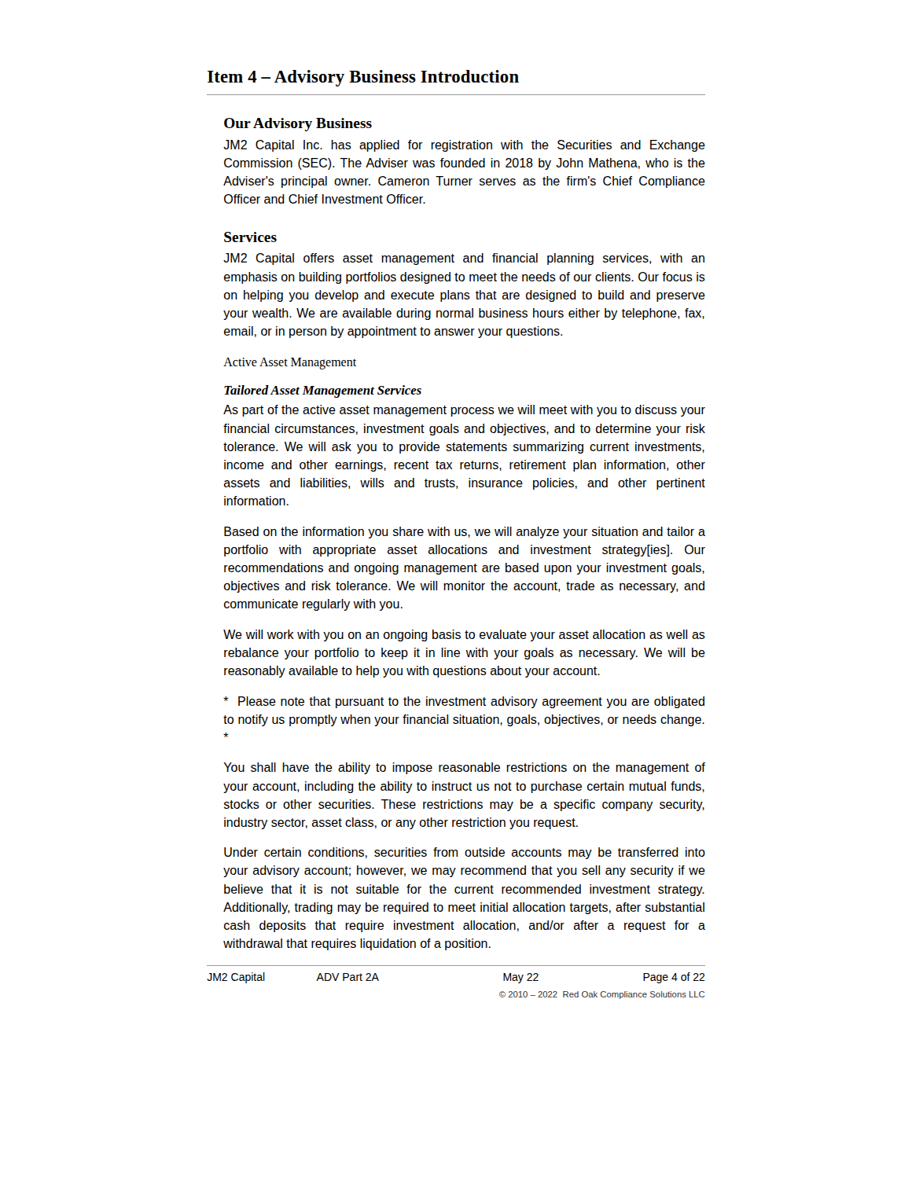Item 4 – Advisory Business Introduction
Our Advisory Business
JM2 Capital Inc. has applied for registration with the Securities and Exchange Commission (SEC). The Adviser was founded in 2018 by John Mathena, who is the Adviser's principal owner. Cameron Turner serves as the firm's Chief Compliance Officer and Chief Investment Officer.
Services
JM2 Capital offers asset management and financial planning services, with an emphasis on building portfolios designed to meet the needs of our clients. Our focus is on helping you develop and execute plans that are designed to build and preserve your wealth. We are available during normal business hours either by telephone, fax, email, or in person by appointment to answer your questions.
Active Asset Management
Tailored Asset Management Services
As part of the active asset management process we will meet with you to discuss your financial circumstances, investment goals and objectives, and to determine your risk tolerance. We will ask you to provide statements summarizing current investments, income and other earnings, recent tax returns, retirement plan information, other assets and liabilities, wills and trusts, insurance policies, and other pertinent information.
Based on the information you share with us, we will analyze your situation and tailor a portfolio with appropriate asset allocations and investment strategy[ies]. Our recommendations and ongoing management are based upon your investment goals, objectives and risk tolerance. We will monitor the account, trade as necessary, and communicate regularly with you.
We will work with you on an ongoing basis to evaluate your asset allocation as well as rebalance your portfolio to keep it in line with your goals as necessary. We will be reasonably available to help you with questions about your account.
* Please note that pursuant to the investment advisory agreement you are obligated to notify us promptly when your financial situation, goals, objectives, or needs change. *
You shall have the ability to impose reasonable restrictions on the management of your account, including the ability to instruct us not to purchase certain mutual funds, stocks or other securities. These restrictions may be a specific company security, industry sector, asset class, or any other restriction you request.
Under certain conditions, securities from outside accounts may be transferred into your advisory account; however, we may recommend that you sell any security if we believe that it is not suitable for the current recommended investment strategy. Additionally, trading may be required to meet initial allocation targets, after substantial cash deposits that require investment allocation, and/or after a request for a withdrawal that requires liquidation of a position.
JM2 Capital ADV Part 2A May 22 Page 4 of 22
© 2010 – 2022 Red Oak Compliance Solutions LLC